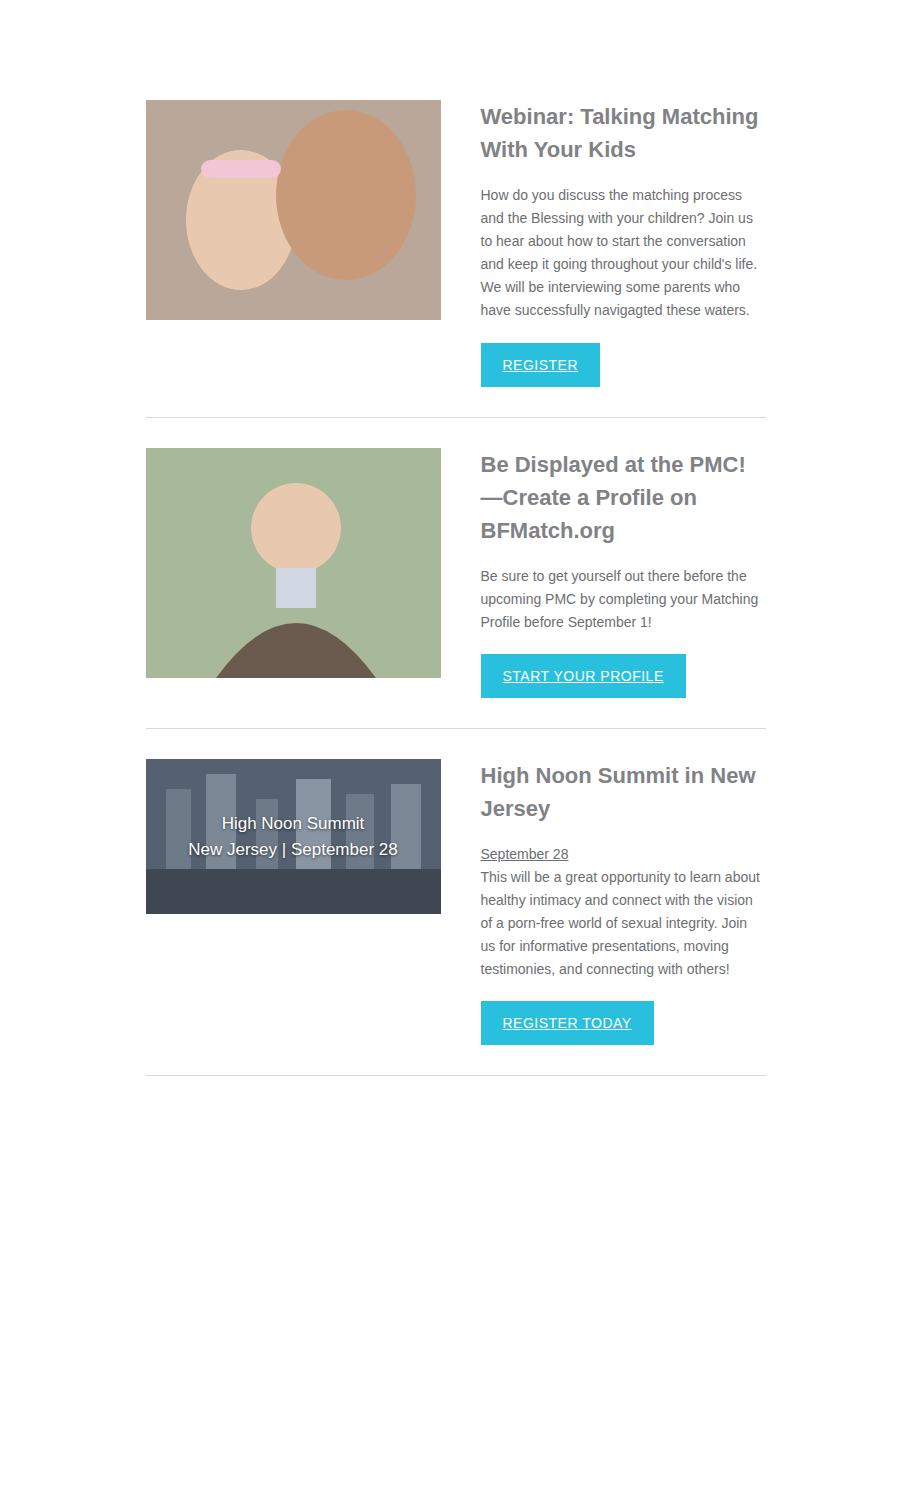Webinar: Talking Matching With Your Kids
How do you discuss the matching process and the Blessing with your children? Join us to hear about how to start the conversation and keep it going throughout your child's life. We will be interviewing some parents who have successfully navigagted these waters.
REGISTER
Be Displayed at the PMC!—Create a Profile on BFMatch.org
Be sure to get yourself out there before the upcoming PMC by completing your Matching Profile before September 1!
START YOUR PROFILE
High Noon Summit
New Jersey | September 28
High Noon Summit in New Jersey
September 28
This will be a great opportunity to learn about healthy intimacy and connect with the vision of a porn-free world of sexual integrity. Join us for informative presentations, moving testimonies, and connecting with others!
REGISTER TODAY